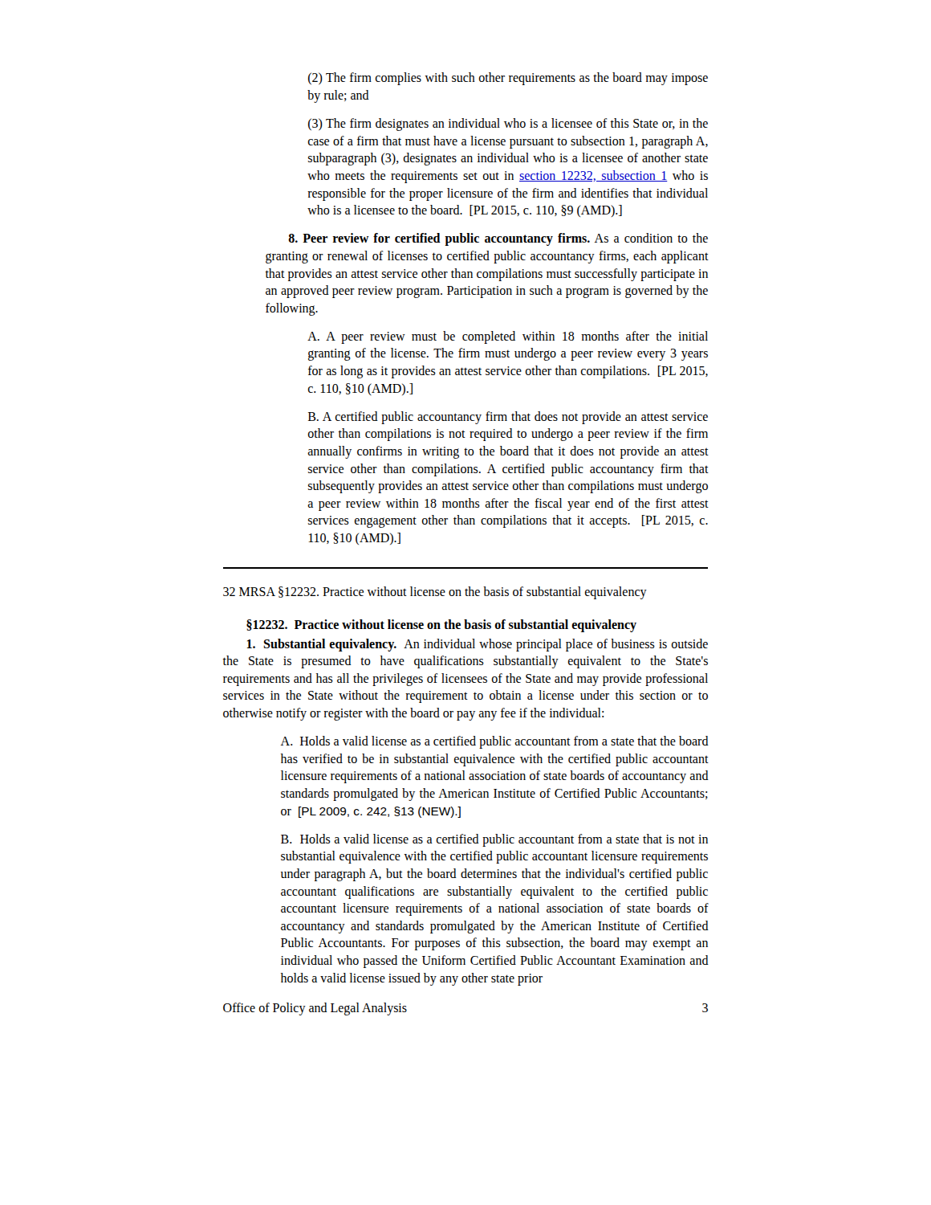(2) The firm complies with such other requirements as the board may impose by rule; and
(3) The firm designates an individual who is a licensee of this State or, in the case of a firm that must have a license pursuant to subsection 1, paragraph A, subparagraph (3), designates an individual who is a licensee of another state who meets the requirements set out in section 12232, subsection 1 who is responsible for the proper licensure of the firm and identifies that individual who is a licensee to the board. [PL 2015, c. 110, §9 (AMD).]
8. Peer review for certified public accountancy firms. As a condition to the granting or renewal of licenses to certified public accountancy firms, each applicant that provides an attest service other than compilations must successfully participate in an approved peer review program. Participation in such a program is governed by the following.
A. A peer review must be completed within 18 months after the initial granting of the license. The firm must undergo a peer review every 3 years for as long as it provides an attest service other than compilations. [PL 2015, c. 110, §10 (AMD).]
B. A certified public accountancy firm that does not provide an attest service other than compilations is not required to undergo a peer review if the firm annually confirms in writing to the board that it does not provide an attest service other than compilations. A certified public accountancy firm that subsequently provides an attest service other than compilations must undergo a peer review within 18 months after the fiscal year end of the first attest services engagement other than compilations that it accepts. [PL 2015, c. 110, §10 (AMD).]
32 MRSA §12232. Practice without license on the basis of substantial equivalency
§12232. Practice without license on the basis of substantial equivalency
1. Substantial equivalency. An individual whose principal place of business is outside the State is presumed to have qualifications substantially equivalent to the State's requirements and has all the privileges of licensees of the State and may provide professional services in the State without the requirement to obtain a license under this section or to otherwise notify or register with the board or pay any fee if the individual:
A. Holds a valid license as a certified public accountant from a state that the board has verified to be in substantial equivalence with the certified public accountant licensure requirements of a national association of state boards of accountancy and standards promulgated by the American Institute of Certified Public Accountants; or [PL 2009, c. 242, §13 (NEW).]
B. Holds a valid license as a certified public accountant from a state that is not in substantial equivalence with the certified public accountant licensure requirements under paragraph A, but the board determines that the individual's certified public accountant qualifications are substantially equivalent to the certified public accountant licensure requirements of a national association of state boards of accountancy and standards promulgated by the American Institute of Certified Public Accountants. For purposes of this subsection, the board may exempt an individual who passed the Uniform Certified Public Accountant Examination and holds a valid license issued by any other state prior
Office of Policy and Legal Analysis
3